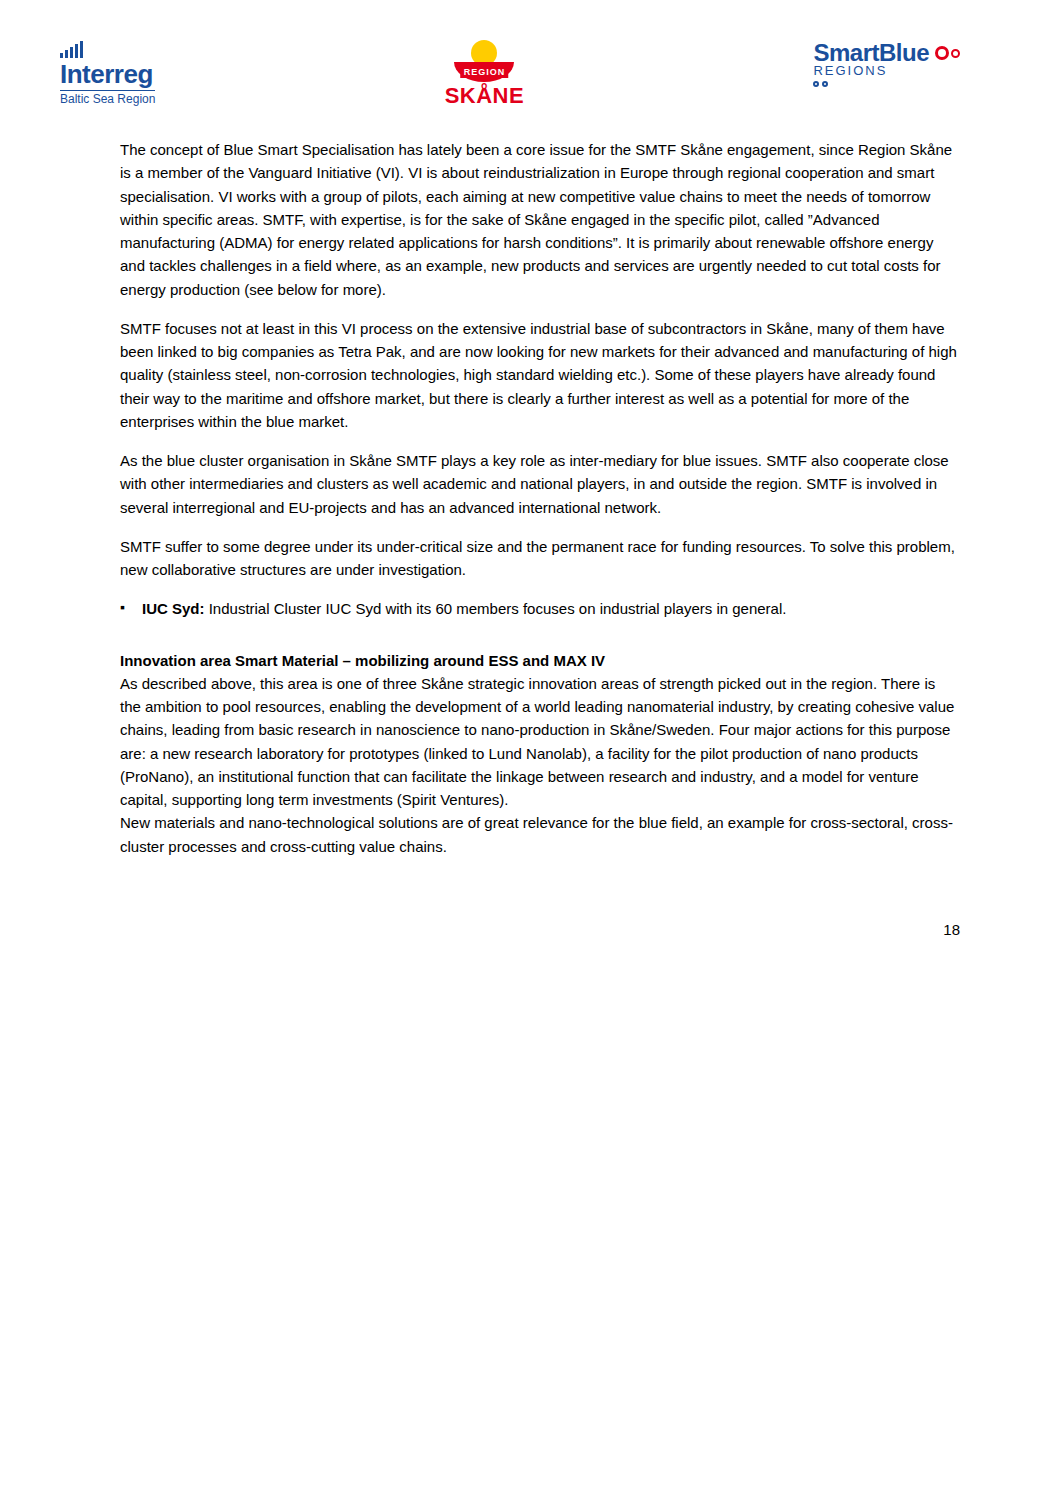Interreg
Baltic Sea Region
REGION
SKÅNE
SmartBlue
REGIONS
The concept of Blue Smart Specialisation has lately been a core issue for the SMTF Skåne engagement, since Region Skåne is a member of the Vanguard Initiative (VI). VI is about reindustrialization in Europe through regional cooperation and smart specialisation. VI works with a group of pilots, each aiming at new competitive value chains to meet the needs of tomorrow within specific areas. SMTF, with expertise, is for the sake of Skåne engaged in the specific pilot, called ”Advanced manufacturing (ADMA) for energy related applications for harsh conditions”. It is primarily about renewable offshore energy and tackles challenges in a field where, as an example, new products and services are urgently needed to cut total costs for energy production (see below for more).
SMTF focuses not at least in this VI process on the extensive industrial base of subcontractors in Skåne, many of them have been linked to big companies as Tetra Pak, and are now looking for new markets for their advanced and manufacturing of high quality (stainless steel, non-corrosion technologies, high standard wielding etc.). Some of these players have already found their way to the maritime and offshore market, but there is clearly a further interest as well as a potential for more of the enterprises within the blue market.
As the blue cluster organisation in Skåne SMTF plays a key role as inter-mediary for blue issues. SMTF also cooperate close with other intermediaries and clusters as well academic and national players, in and outside the region. SMTF is involved in several interregional and EU-projects and has an advanced international network.
SMTF suffer to some degree under its under-critical size and the permanent race for funding resources. To solve this problem, new collaborative structures are under investigation.
IUC Syd: Industrial Cluster IUC Syd with its 60 members focuses on industrial players in general.
Innovation area Smart Material – mobilizing around ESS and MAX IV
As described above, this area is one of three Skåne strategic innovation areas of strength picked out in the region. There is the ambition to pool resources, enabling the development of a world leading nanomaterial industry, by creating cohesive value chains, leading from basic research in nanoscience to nano-production in Skåne/Sweden. Four major actions for this purpose are: a new research laboratory for prototypes (linked to Lund Nanolab), a facility for the pilot production of nano products (ProNano), an institutional function that can facilitate the linkage between research and industry, and a model for venture capital, supporting long term investments (Spirit Ventures).
New materials and nano-technological solutions are of great relevance for the blue field, an example for cross-sectoral, cross-cluster processes and cross-cutting value chains.
18